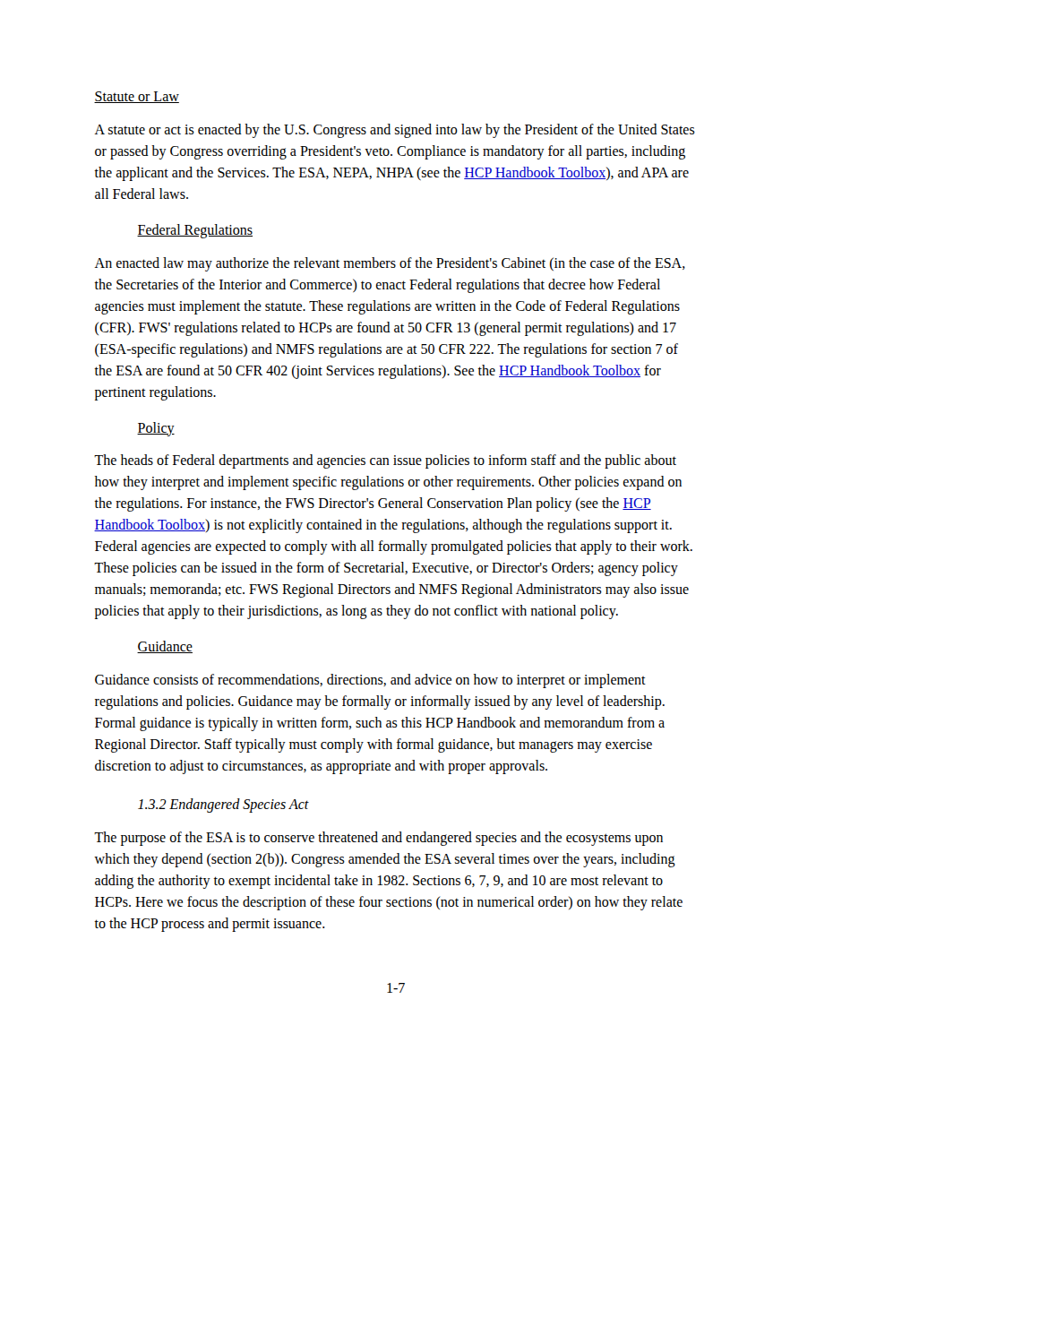Statute or Law
A statute or act is enacted by the U.S. Congress and signed into law by the President of the United States or passed by Congress overriding a President's veto. Compliance is mandatory for all parties, including the applicant and the Services. The ESA, NEPA, NHPA (see the HCP Handbook Toolbox), and APA are all Federal laws.
Federal Regulations
An enacted law may authorize the relevant members of the President's Cabinet (in the case of the ESA, the Secretaries of the Interior and Commerce) to enact Federal regulations that decree how Federal agencies must implement the statute. These regulations are written in the Code of Federal Regulations (CFR). FWS' regulations related to HCPs are found at 50 CFR 13 (general permit regulations) and 17 (ESA-specific regulations) and NMFS regulations are at 50 CFR 222. The regulations for section 7 of the ESA are found at 50 CFR 402 (joint Services regulations). See the HCP Handbook Toolbox for pertinent regulations.
Policy
The heads of Federal departments and agencies can issue policies to inform staff and the public about how they interpret and implement specific regulations or other requirements. Other policies expand on the regulations. For instance, the FWS Director's General Conservation Plan policy (see the HCP Handbook Toolbox) is not explicitly contained in the regulations, although the regulations support it. Federal agencies are expected to comply with all formally promulgated policies that apply to their work. These policies can be issued in the form of Secretarial, Executive, or Director's Orders; agency policy manuals; memoranda; etc. FWS Regional Directors and NMFS Regional Administrators may also issue policies that apply to their jurisdictions, as long as they do not conflict with national policy.
Guidance
Guidance consists of recommendations, directions, and advice on how to interpret or implement regulations and policies. Guidance may be formally or informally issued by any level of leadership. Formal guidance is typically in written form, such as this HCP Handbook and memorandum from a Regional Director. Staff typically must comply with formal guidance, but managers may exercise discretion to adjust to circumstances, as appropriate and with proper approvals.
1.3.2 Endangered Species Act
The purpose of the ESA is to conserve threatened and endangered species and the ecosystems upon which they depend (section 2(b)). Congress amended the ESA several times over the years, including adding the authority to exempt incidental take in 1982. Sections 6, 7, 9, and 10 are most relevant to HCPs. Here we focus the description of these four sections (not in numerical order) on how they relate to the HCP process and permit issuance.
1-7